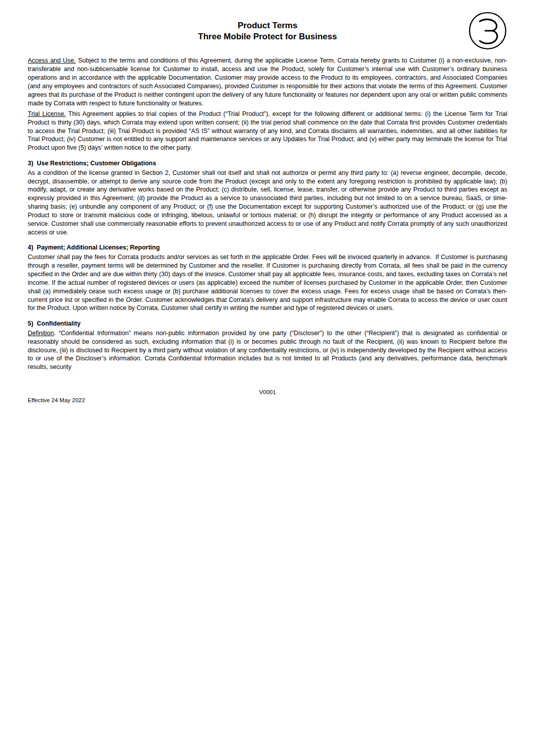Product Terms Three Mobile Protect for Business
Access and Use. Subject to the terms and conditions of this Agreement, during the applicable License Term, Corrata hereby grants to Customer (i) a non-exclusive, non-transferable and non-sublicensable license for Customer to install, access and use the Product, solely for Customer’s internal use with Customer’s ordinary business operations and in accordance with the applicable Documentation. Customer may provide access to the Product to its employees, contractors, and Associated Companies (and any employees and contractors of such Associated Companies), provided Customer is responsible for their actions that violate the terms of this Agreement. Customer agrees that its purchase of the Product is neither contingent upon the delivery of any future functionality or features nor dependent upon any oral or written public comments made by Corrata with respect to future functionality or features.
Trial License. This Agreement applies to trial copies of the Product (“Trial Product”), except for the following different or additional terms: (i) the License Term for Trial Product is thirty (30) days, which Corrata may extend upon written consent; (ii) the trial period shall commence on the date that Corrata first provides Customer credentials to access the Trial Product; (iii) Trial Product is provided “AS IS” without warranty of any kind, and Corrata disclaims all warranties, indemnities, and all other liabilities for Trial Product; (iv) Customer is not entitled to any support and maintenance services or any Updates for Trial Product; and (v) either party may terminate the license for Trial Product upon five (5) days’ written notice to the other party.
3) Use Restrictions; Customer Obligations
As a condition of the license granted in Section 2, Customer shall not itself and shall not authorize or permit any third party to: (a) reverse engineer, decompile, decode, decrypt, disassemble, or attempt to derive any source code from the Product (except and only to the extent any foregoing restriction is prohibited by applicable law); (b) modify, adapt, or create any derivative works based on the Product; (c) distribute, sell, license, lease, transfer, or otherwise provide any Product to third parties except as expressly provided in this Agreement; (d) provide the Product as a service to unassociated third parties, including but not limited to on a service bureau, SaaS, or time-sharing basis; (e) unbundle any component of any Product; or (f) use the Documentation except for supporting Customer’s authorized use of the Product; or (g) use the Product to store or transmit malicious code or infringing, libelous, unlawful or tortious material; or (h) disrupt the integrity or performance of any Product accessed as a service. Customer shall use commercially reasonable efforts to prevent unauthorized access to or use of any Product and notify Corrata promptly of any such unauthorized access or use.
4) Payment; Additional Licenses; Reporting
Customer shall pay the fees for Corrata products and/or services as set forth in the applicable Order. Fees will be invoiced quarterly in advance. If Customer is purchasing through a reseller, payment terms will be determined by Customer and the reseller. If Customer is purchasing directly from Corrata, all fees shall be paid in the currency specified in the Order and are due within thirty (30) days of the invoice. Customer shall pay all applicable fees, insurance costs, and taxes, excluding taxes on Corrata’s net income. If the actual number of registered devices or users (as applicable) exceed the number of licenses purchased by Customer in the applicable Order, then Customer shall (a) immediately cease such excess usage or (b) purchase additional licenses to cover the excess usage. Fees for excess usage shall be based on Corrata’s then-current price list or specified in the Order. Customer acknowledges that Corrata’s delivery and support infrastructure may enable Corrata to access the device or user count for the Product. Upon written notice by Corrata, Customer shall certify in writing the number and type of registered devices or users.
5) Confidentiality
Definition. “Confidential Information” means non-public information provided by one party (“Discloser”) to the other (“Recipient”) that is designated as confidential or reasonably should be considered as such, excluding information that (i) is or becomes public through no fault of the Recipient, (ii) was known to Recipient before the disclosure, (iii) is disclosed to Recipient by a third party without violation of any confidentiality restrictions, or (iv) is independently developed by the Recipient without access to or use of the Discloser’s information. Corrata Confidential Information includes but is not limited to all Products (and any derivatives, performance data, benchmark results, security
V0001 Effective 24 May 2022